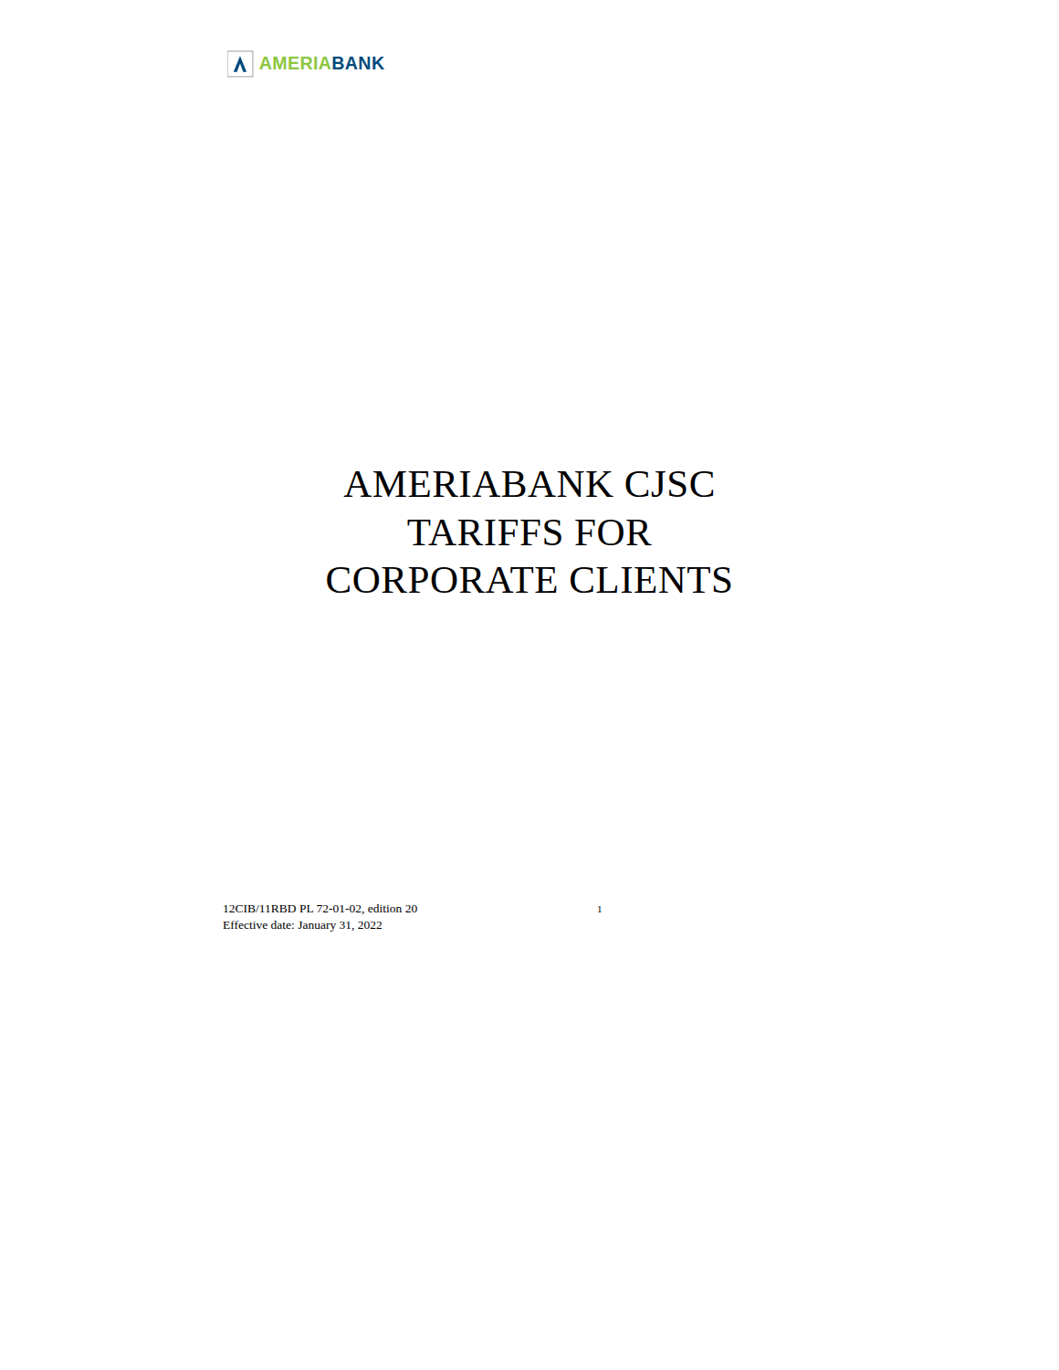AMERIABANK CJSC
TARIFFS FOR
CORPORATE CLIENTS
12CIB/11RBD PL 72-01-02, edition 201 Effective date: January 31, 2022